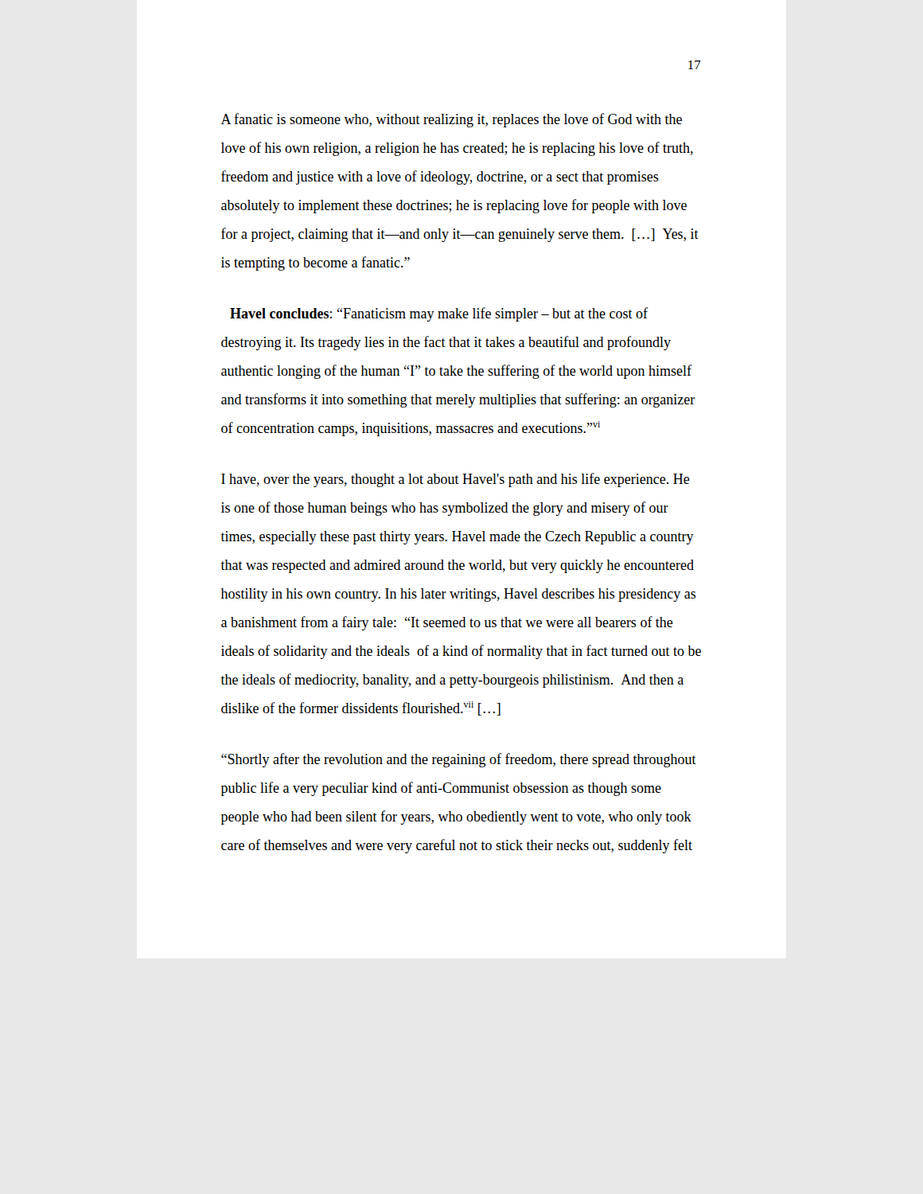17
A fanatic is someone who, without realizing it, replaces the love of God with the love of his own religion, a religion he has created; he is replacing his love of truth, freedom and justice with a love of ideology, doctrine, or a sect that promises absolutely to implement these doctrines; he is replacing love for people with love for a project, claiming that it—and only it—can genuinely serve them. […] Yes, it is tempting to become a fanatic.”
Havel concludes: “Fanaticism may make life simpler – but at the cost of destroying it. Its tragedy lies in the fact that it takes a beautiful and profoundly authentic longing of the human “I” to take the suffering of the world upon himself and transforms it into something that merely multiplies that suffering: an organizer of concentration camps, inquisitions, massacres and executions.”vi
I have, over the years, thought a lot about Havel's path and his life experience. He is one of those human beings who has symbolized the glory and misery of our times, especially these past thirty years. Havel made the Czech Republic a country that was respected and admired around the world, but very quickly he encountered hostility in his own country. In his later writings, Havel describes his presidency as a banishment from a fairy tale: “It seemed to us that we were all bearers of the ideals of solidarity and the ideals of a kind of normality that in fact turned out to be the ideals of mediocrity, banality, and a petty-bourgeois philistinism. And then a dislike of the former dissidents flourished.vii […]
“Shortly after the revolution and the regaining of freedom, there spread throughout public life a very peculiar kind of anti-Communist obsession as though some people who had been silent for years, who obediently went to vote, who only took care of themselves and were very careful not to stick their necks out, suddenly felt